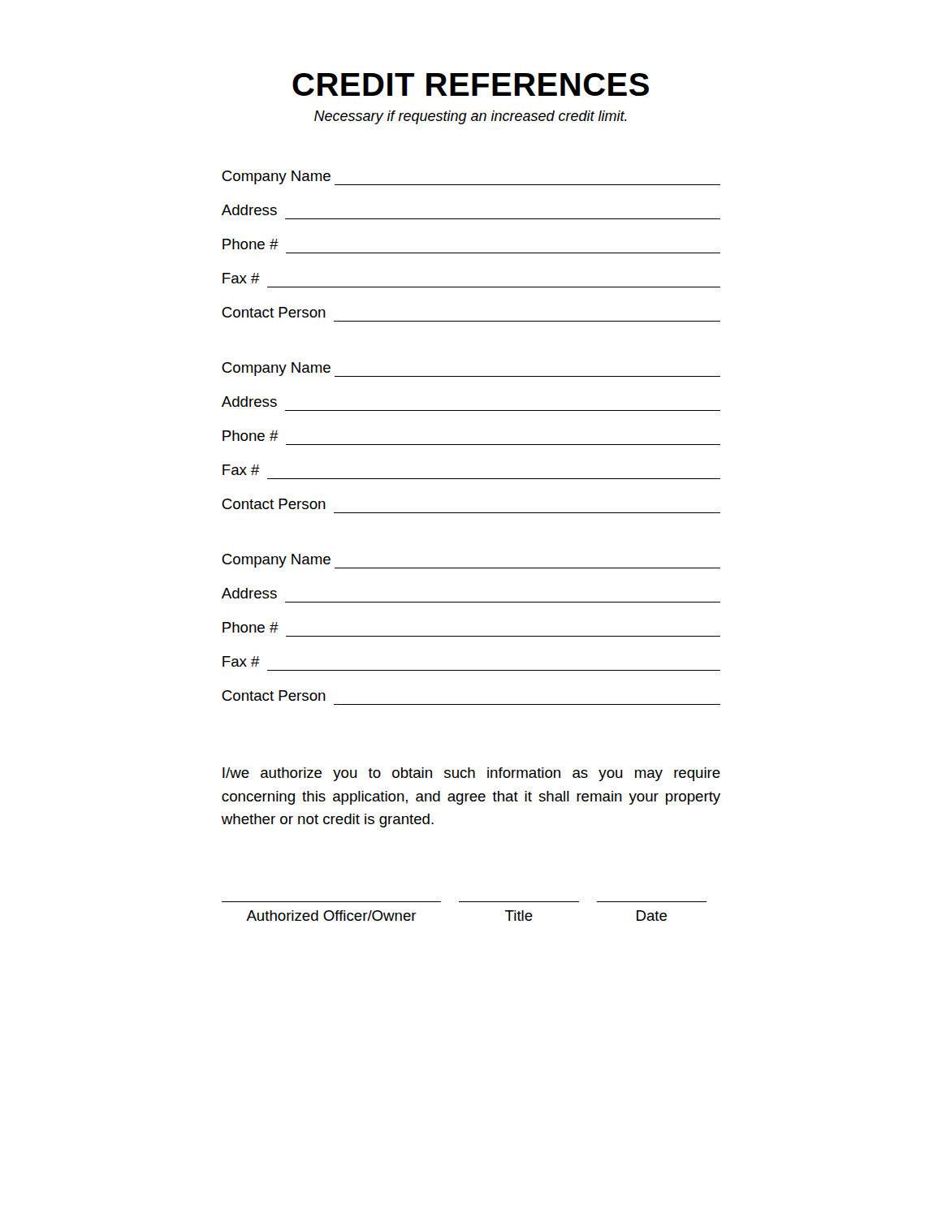CREDIT REFERENCES
Necessary if requesting an increased credit limit.
Company Name
Address
Phone #
Fax #
Contact Person
Company Name
Address
Phone #
Fax #
Contact Person
Company Name
Address
Phone #
Fax #
Contact Person
I/we authorize you to obtain such information as you may require concerning this application, and agree that it shall remain your property whether or not credit is granted.
Authorized Officer/Owner
Title
Date